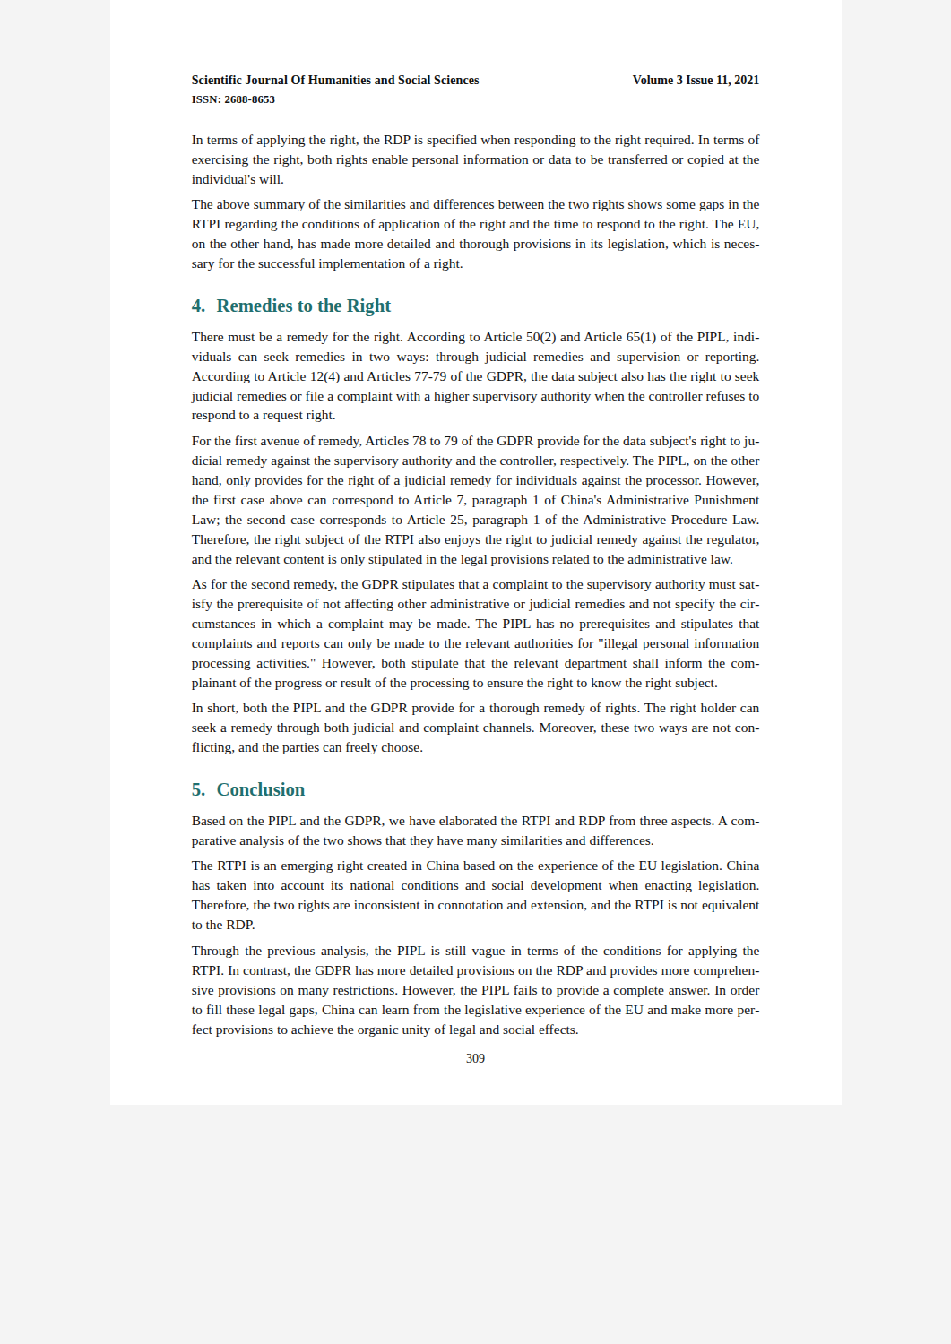Scientific Journal Of Humanities and Social Sciences Volume 3 Issue 11, 2021
ISSN: 2688-8653
In terms of applying the right, the RDP is specified when responding to the right required. In terms of exercising the right, both rights enable personal information or data to be transferred or copied at the individual's will.
The above summary of the similarities and differences between the two rights shows some gaps in the RTPI regarding the conditions of application of the right and the time to respond to the right. The EU, on the other hand, has made more detailed and thorough provisions in its legislation, which is necessary for the successful implementation of a right.
4. Remedies to the Right
There must be a remedy for the right. According to Article 50(2) and Article 65(1) of the PIPL, individuals can seek remedies in two ways: through judicial remedies and supervision or reporting. According to Article 12(4) and Articles 77-79 of the GDPR, the data subject also has the right to seek judicial remedies or file a complaint with a higher supervisory authority when the controller refuses to respond to a request right.
For the first avenue of remedy, Articles 78 to 79 of the GDPR provide for the data subject's right to judicial remedy against the supervisory authority and the controller, respectively. The PIPL, on the other hand, only provides for the right of a judicial remedy for individuals against the processor. However, the first case above can correspond to Article 7, paragraph 1 of China's Administrative Punishment Law; the second case corresponds to Article 25, paragraph 1 of the Administrative Procedure Law. Therefore, the right subject of the RTPI also enjoys the right to judicial remedy against the regulator, and the relevant content is only stipulated in the legal provisions related to the administrative law.
As for the second remedy, the GDPR stipulates that a complaint to the supervisory authority must satisfy the prerequisite of not affecting other administrative or judicial remedies and not specify the circumstances in which a complaint may be made. The PIPL has no prerequisites and stipulates that complaints and reports can only be made to the relevant authorities for "illegal personal information processing activities." However, both stipulate that the relevant department shall inform the complainant of the progress or result of the processing to ensure the right to know the right subject.
In short, both the PIPL and the GDPR provide for a thorough remedy of rights. The right holder can seek a remedy through both judicial and complaint channels. Moreover, these two ways are not conflicting, and the parties can freely choose.
5. Conclusion
Based on the PIPL and the GDPR, we have elaborated the RTPI and RDP from three aspects. A comparative analysis of the two shows that they have many similarities and differences.
The RTPI is an emerging right created in China based on the experience of the EU legislation. China has taken into account its national conditions and social development when enacting legislation. Therefore, the two rights are inconsistent in connotation and extension, and the RTPI is not equivalent to the RDP.
Through the previous analysis, the PIPL is still vague in terms of the conditions for applying the RTPI. In contrast, the GDPR has more detailed provisions on the RDP and provides more comprehensive provisions on many restrictions. However, the PIPL fails to provide a complete answer. In order to fill these legal gaps, China can learn from the legislative experience of the EU and make more perfect provisions to achieve the organic unity of legal and social effects.
309